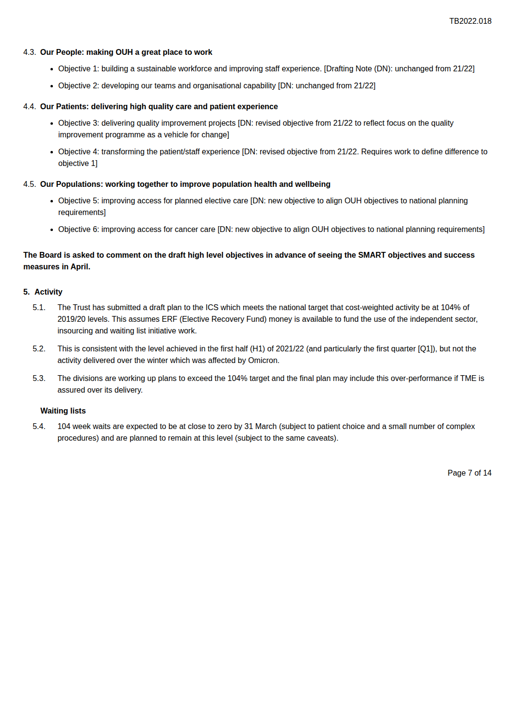TB2022.018
4.3. Our People: making OUH a great place to work
Objective 1: building a sustainable workforce and improving staff experience. [Drafting Note (DN): unchanged from 21/22]
Objective 2: developing our teams and organisational capability [DN: unchanged from 21/22]
4.4. Our Patients: delivering high quality care and patient experience
Objective 3: delivering quality improvement projects [DN: revised objective from 21/22 to reflect focus on the quality improvement programme as a vehicle for change]
Objective 4: transforming the patient/staff experience [DN: revised objective from 21/22. Requires work to define difference to objective 1]
4.5. Our Populations: working together to improve population health and wellbeing
Objective 5: improving access for planned elective care [DN: new objective to align OUH objectives to national planning requirements]
Objective 6: improving access for cancer care [DN: new objective to align OUH objectives to national planning requirements]
The Board is asked to comment on the draft high level objectives in advance of seeing the SMART objectives and success measures in April.
5. Activity
5.1. The Trust has submitted a draft plan to the ICS which meets the national target that cost-weighted activity be at 104% of 2019/20 levels. This assumes ERF (Elective Recovery Fund) money is available to fund the use of the independent sector, insourcing and waiting list initiative work.
5.2. This is consistent with the level achieved in the first half (H1) of 2021/22 (and particularly the first quarter [Q1]), but not the activity delivered over the winter which was affected by Omicron.
5.3. The divisions are working up plans to exceed the 104% target and the final plan may include this over-performance if TME is assured over its delivery.
Waiting lists
5.4. 104 week waits are expected to be at close to zero by 31 March (subject to patient choice and a small number of complex procedures) and are planned to remain at this level (subject to the same caveats).
Page 7 of 14